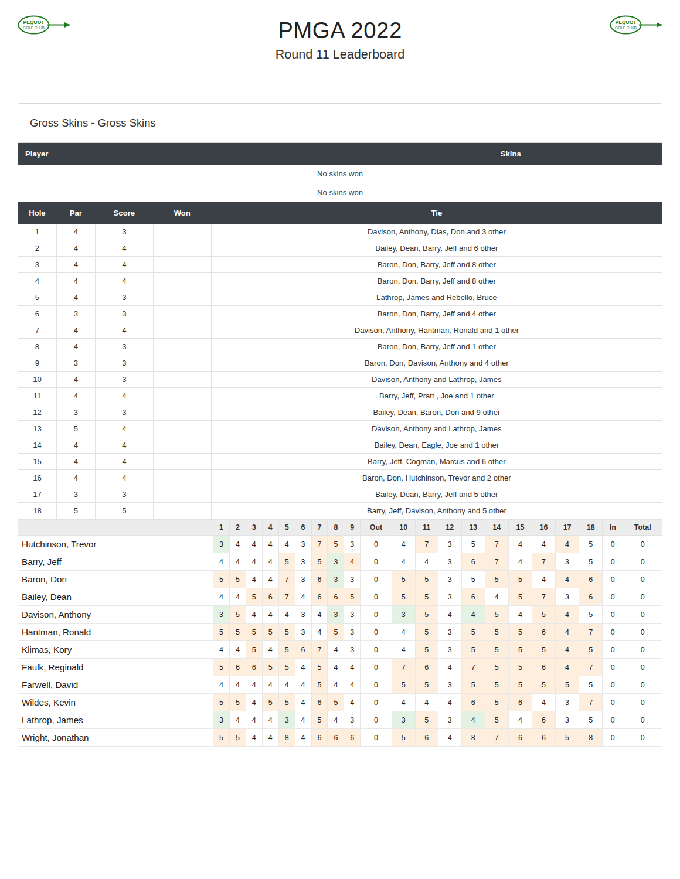PEQUOT GOLF CLUB
PMGA 2022
Round 11 Leaderboard
PEQUOT GOLF CLUB
Gross Skins - Gross Skins
| Player | Skins |
| --- | --- |
| No skins won |
| No skins won |
| Hole | Par | Score | Won | Tie |
| --- | --- | --- | --- | --- |
| 1 | 4 | 3 | | Davison, Anthony, Dias, Don and 3 other |
| 2 | 4 | 4 | | Bailey, Dean, Barry, Jeff and 6 other |
| 3 | 4 | 4 | | Baron, Don, Barry, Jeff and 8 other |
| 4 | 4 | 4 | | Baron, Don, Barry, Jeff and 8 other |
| 5 | 4 | 3 | | Lathrop, James and Rebello, Bruce |
| 6 | 3 | 3 | | Baron, Don, Barry, Jeff and 4 other |
| 7 | 4 | 4 | | Davison, Anthony, Hantman, Ronald and 1 other |
| 8 | 4 | 3 | | Baron, Don, Barry, Jeff and 1 other |
| 9 | 3 | 3 | | Baron, Don, Davison, Anthony and 4 other |
| 10 | 4 | 3 | | Davison, Anthony and Lathrop, James |
| 11 | 4 | 4 | | Barry, Jeff, Pratt , Joe and 1 other |
| 12 | 3 | 3 | | Bailey, Dean, Baron, Don and 9 other |
| 13 | 5 | 4 | | Davison, Anthony and Lathrop, James |
| 14 | 4 | 4 | | Bailey, Dean, Eagle, Joe and 1 other |
| 15 | 4 | 4 | | Barry, Jeff, Cogman, Marcus and 6 other |
| 16 | 4 | 4 | | Baron, Don, Hutchinson, Trevor and 2 other |
| 17 | 3 | 3 | | Bailey, Dean, Barry, Jeff and 5 other |
| 18 | 5 | 5 | | Barry, Jeff, Davison, Anthony and 5 other |
| | 1 | 2 | 3 | 4 | 5 | 6 | 7 | 8 | 9 | Out | 10 | 11 | 12 | 13 | 14 | 15 | 16 | 17 | 18 | In | Total |
| --- | --- | --- | --- | --- | --- | --- | --- | --- | --- | --- | --- | --- | --- | --- | --- | --- | --- | --- | --- | --- | --- |
| Hutchinson, Trevor | 3 | 4 | 4 | 4 | 4 | 3 | 7 | 5 | 3 | 0 | 4 | 7 | 3 | 5 | 7 | 4 | 4 | 4 | 5 | 0 | 0 |
| Barry, Jeff | 4 | 4 | 4 | 4 | 5 | 3 | 5 | 3 | 4 | 0 | 4 | 4 | 3 | 6 | 7 | 4 | 7 | 3 | 5 | 0 | 0 |
| Baron, Don | 5 | 5 | 4 | 4 | 7 | 3 | 6 | 3 | 3 | 0 | 5 | 5 | 3 | 5 | 5 | 5 | 4 | 4 | 6 | 0 | 0 |
| Bailey, Dean | 4 | 4 | 5 | 6 | 7 | 4 | 6 | 6 | 5 | 0 | 5 | 5 | 3 | 6 | 4 | 5 | 7 | 3 | 6 | 0 | 0 |
| Davison, Anthony | 3 | 5 | 4 | 4 | 4 | 3 | 4 | 3 | 3 | 0 | 3 | 5 | 4 | 4 | 5 | 4 | 5 | 4 | 5 | 0 | 0 |
| Hantman, Ronald | 5 | 5 | 5 | 5 | 5 | 3 | 4 | 5 | 3 | 0 | 4 | 5 | 3 | 5 | 5 | 5 | 6 | 4 | 7 | 0 | 0 |
| Klimas, Kory | 4 | 4 | 5 | 4 | 5 | 6 | 7 | 4 | 3 | 0 | 4 | 5 | 3 | 5 | 5 | 5 | 5 | 4 | 5 | 0 | 0 |
| Faulk, Reginald | 5 | 6 | 6 | 5 | 5 | 4 | 5 | 4 | 4 | 0 | 7 | 6 | 4 | 7 | 5 | 5 | 6 | 4 | 7 | 0 | 0 |
| Farwell, David | 4 | 4 | 4 | 4 | 4 | 4 | 5 | 4 | 4 | 0 | 5 | 5 | 3 | 5 | 5 | 5 | 5 | 5 | 5 | 0 | 0 |
| Wildes, Kevin | 5 | 5 | 4 | 5 | 5 | 4 | 6 | 5 | 4 | 0 | 4 | 4 | 4 | 6 | 5 | 6 | 4 | 3 | 7 | 0 | 0 |
| Lathrop, James | 3 | 4 | 4 | 4 | 3 | 4 | 5 | 4 | 3 | 0 | 3 | 5 | 3 | 4 | 5 | 4 | 6 | 3 | 5 | 0 | 0 |
| Wright, Jonathan | 5 | 5 | 4 | 4 | 8 | 4 | 6 | 6 | 6 | 0 | 5 | 6 | 4 | 8 | 7 | 6 | 6 | 5 | 8 | 0 | 0 |